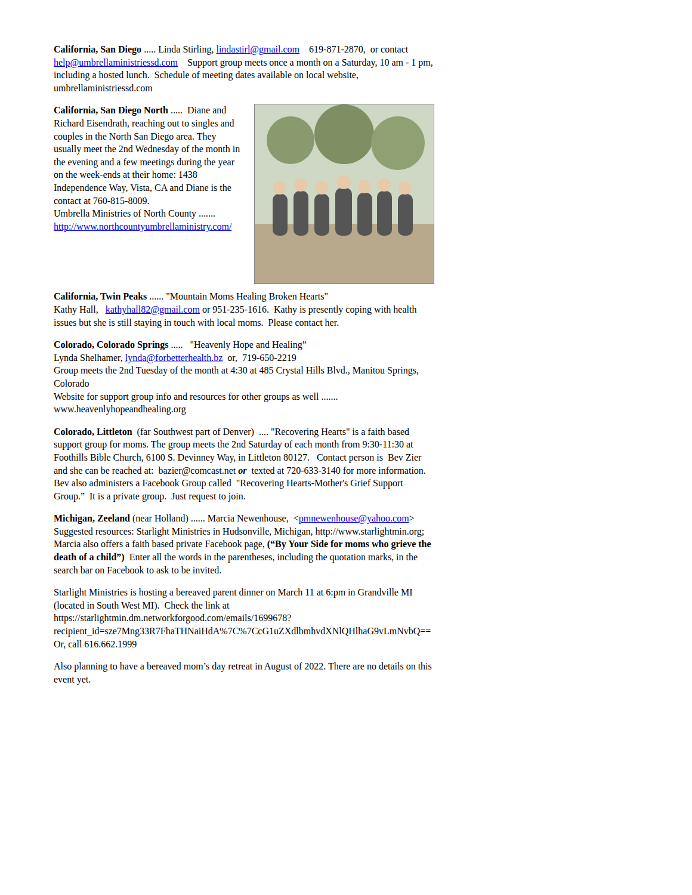California, San Diego ..... Linda Stirling, lindastirl@gmail.com 619-871-2870, or contact help@umbrellaministriessd.com Support group meets once a month on a Saturday, 10 am - 1 pm, including a hosted lunch. Schedule of meeting dates available on local website, umbrellaministriessd.com
California, San Diego North ..... Diane and Richard Eisendrath, reaching out to singles and couples in the North San Diego area. They usually meet the 2nd Wednesday of the month in the evening and a few meetings during the year on the week-ends at their home: 1438 Independence Way, Vista, CA and Diane is the contact at 760-815-8009.
Umbrella Ministries of North County .......
http://www.northcountyumbrellaministry.com/
California, Twin Peaks ...... "Mountain Moms Healing Broken Hearts"
Kathy Hall, kathyhall82@gmail.com or 951-235-1616. Kathy is presently coping with health issues but she is still staying in touch with local moms. Please contact her.
Colorado, Colorado Springs ..... "Heavenly Hope and Healing”
Lynda Shelhamer, lynda@forbetterhealth.bz or, 719-650-2219
Group meets the 2nd Tuesday of the month at 4:30 at 485 Crystal Hills Blvd., Manitou Springs, Colorado
Website for support group info and resources for other groups as well .......
www.heavenlyhopeandhealing.org
Colorado, Littleton (far Southwest part of Denver) .... "Recovering Hearts" is a faith based support group for moms. The group meets the 2nd Saturday of each month from 9:30-11:30 at Foothills Bible Church, 6100 S. Devinney Way, in Littleton 80127. Contact person is Bev Zier and she can be reached at: bazier@comcast.net or texted at 720-633-3140 for more information.
Bev also administers a Facebook Group called "Recovering Hearts-Mother's Grief Support Group.” It is a private group. Just request to join.
Michigan, Zeeland (near Holland) ...... Marcia Newenhouse, <pmnewenhouse@yahoo.com>
Suggested resources: Starlight Ministries in Hudsonville, Michigan, http://www.starlightmin.org; Marcia also offers a faith based private Facebook page, (“By Your Side for moms who grieve the death of a child”) Enter all the words in the parentheses, including the quotation marks, in the search bar on Facebook to ask to be invited.
Starlight Ministries is hosting a bereaved parent dinner on March 11 at 6:pm in Grandville MI (located in South West MI). Check the link at
https://starlightmin.dm.networkforgood.com/emails/1699678?recipient_id=sze7Mng33R7FhaTHNaiHdA%7C%7CcG1uZXdlbmhvdXNlQHlhaG9vLmNvbQ== Or, call 616.662.1999
Also planning to have a bereaved mom’s day retreat in August of 2022. There are no details on this event yet.